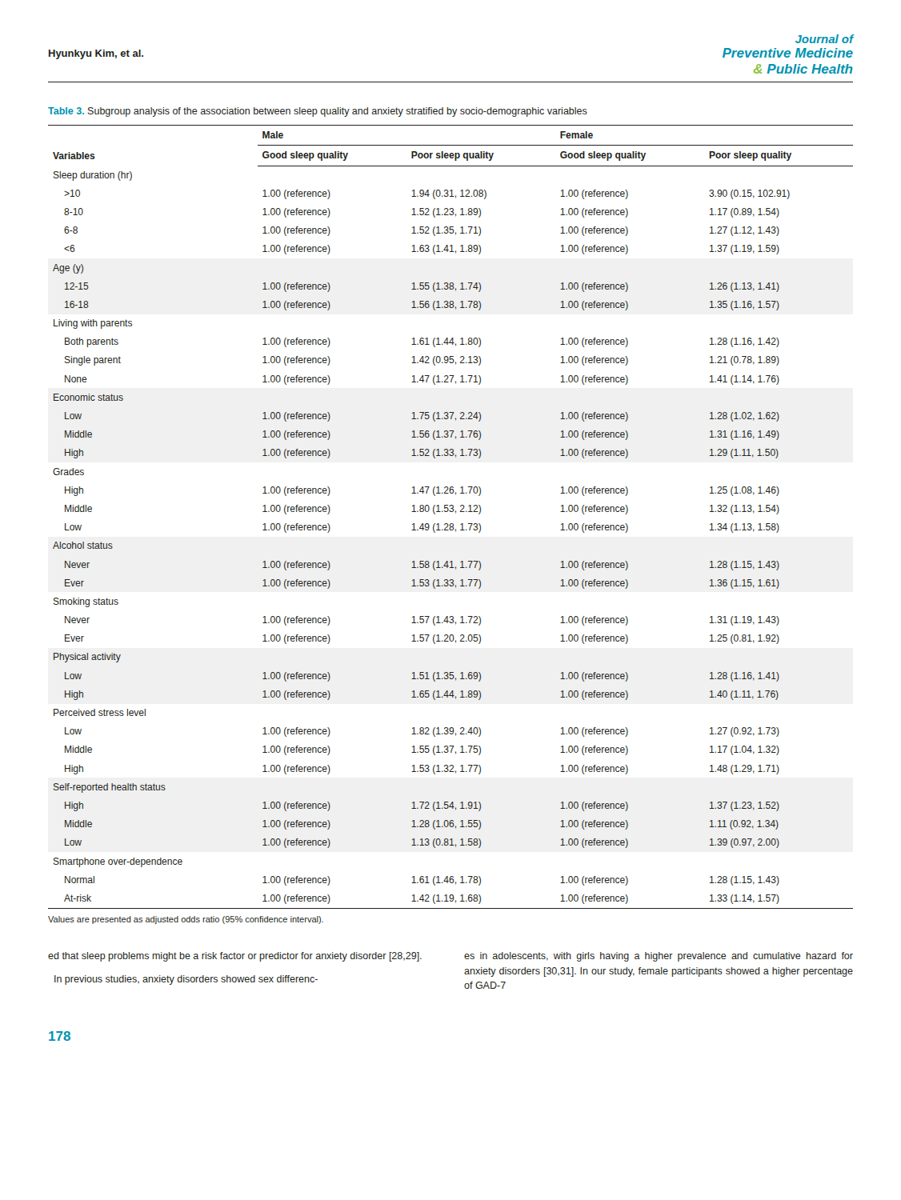Hyunkyu Kim, et al.
Journal of
Preventive Medicine
& Public Health
Table 3. Subgroup analysis of the association between sleep quality and anxiety stratified by socio-demographic variables
| Variables | Male | Female |
| --- | --- | --- |
| Good sleep quality | Poor sleep quality | Good sleep quality | Poor sleep quality |
| Sleep duration (hr) | | | | |
| >10 | 1.00 (reference) | 1.94 (0.31, 12.08) | 1.00 (reference) | 3.90 (0.15, 102.91) |
| 8-10 | 1.00 (reference) | 1.52 (1.23, 1.89) | 1.00 (reference) | 1.17 (0.89, 1.54) |
| 6-8 | 1.00 (reference) | 1.52 (1.35, 1.71) | 1.00 (reference) | 1.27 (1.12, 1.43) |
| <6 | 1.00 (reference) | 1.63 (1.41, 1.89) | 1.00 (reference) | 1.37 (1.19, 1.59) |
| Age (y) | | | | |
| 12-15 | 1.00 (reference) | 1.55 (1.38, 1.74) | 1.00 (reference) | 1.26 (1.13, 1.41) |
| 16-18 | 1.00 (reference) | 1.56 (1.38, 1.78) | 1.00 (reference) | 1.35 (1.16, 1.57) |
| Living with parents | | | | |
| Both parents | 1.00 (reference) | 1.61 (1.44, 1.80) | 1.00 (reference) | 1.28 (1.16, 1.42) |
| Single parent | 1.00 (reference) | 1.42 (0.95, 2.13) | 1.00 (reference) | 1.21 (0.78, 1.89) |
| None | 1.00 (reference) | 1.47 (1.27, 1.71) | 1.00 (reference) | 1.41 (1.14, 1.76) |
| Economic status | | | | |
| Low | 1.00 (reference) | 1.75 (1.37, 2.24) | 1.00 (reference) | 1.28 (1.02, 1.62) |
| Middle | 1.00 (reference) | 1.56 (1.37, 1.76) | 1.00 (reference) | 1.31 (1.16, 1.49) |
| High | 1.00 (reference) | 1.52 (1.33, 1.73) | 1.00 (reference) | 1.29 (1.11, 1.50) |
| Grades | | | | |
| High | 1.00 (reference) | 1.47 (1.26, 1.70) | 1.00 (reference) | 1.25 (1.08, 1.46) |
| Middle | 1.00 (reference) | 1.80 (1.53, 2.12) | 1.00 (reference) | 1.32 (1.13, 1.54) |
| Low | 1.00 (reference) | 1.49 (1.28, 1.73) | 1.00 (reference) | 1.34 (1.13, 1.58) |
| Alcohol status | | | | |
| Never | 1.00 (reference) | 1.58 (1.41, 1.77) | 1.00 (reference) | 1.28 (1.15, 1.43) |
| Ever | 1.00 (reference) | 1.53 (1.33, 1.77) | 1.00 (reference) | 1.36 (1.15, 1.61) |
| Smoking status | | | | |
| Never | 1.00 (reference) | 1.57 (1.43, 1.72) | 1.00 (reference) | 1.31 (1.19, 1.43) |
| Ever | 1.00 (reference) | 1.57 (1.20, 2.05) | 1.00 (reference) | 1.25 (0.81, 1.92) |
| Physical activity | | | | |
| Low | 1.00 (reference) | 1.51 (1.35, 1.69) | 1.00 (reference) | 1.28 (1.16, 1.41) |
| High | 1.00 (reference) | 1.65 (1.44, 1.89) | 1.00 (reference) | 1.40 (1.11, 1.76) |
| Perceived stress level | | | | |
| Low | 1.00 (reference) | 1.82 (1.39, 2.40) | 1.00 (reference) | 1.27 (0.92, 1.73) |
| Middle | 1.00 (reference) | 1.55 (1.37, 1.75) | 1.00 (reference) | 1.17 (1.04, 1.32) |
| High | 1.00 (reference) | 1.53 (1.32, 1.77) | 1.00 (reference) | 1.48 (1.29, 1.71) |
| Self-reported health status | | | | |
| High | 1.00 (reference) | 1.72 (1.54, 1.91) | 1.00 (reference) | 1.37 (1.23, 1.52) |
| Middle | 1.00 (reference) | 1.28 (1.06, 1.55) | 1.00 (reference) | 1.11 (0.92, 1.34) |
| Low | 1.00 (reference) | 1.13 (0.81, 1.58) | 1.00 (reference) | 1.39 (0.97, 2.00) |
| Smartphone over-dependence | | | | |
| Normal | 1.00 (reference) | 1.61 (1.46, 1.78) | 1.00 (reference) | 1.28 (1.15, 1.43) |
| At-risk | 1.00 (reference) | 1.42 (1.19, 1.68) | 1.00 (reference) | 1.33 (1.14, 1.57) |
Values are presented as adjusted odds ratio (95% confidence interval).
ed that sleep problems might be a risk factor or predictor for anxiety disorder [28,29].
In previous studies, anxiety disorders showed sex differenc-
es in adolescents, with girls having a higher prevalence and cumulative hazard for anxiety disorders [30,31]. In our study, female participants showed a higher percentage of GAD-7
178